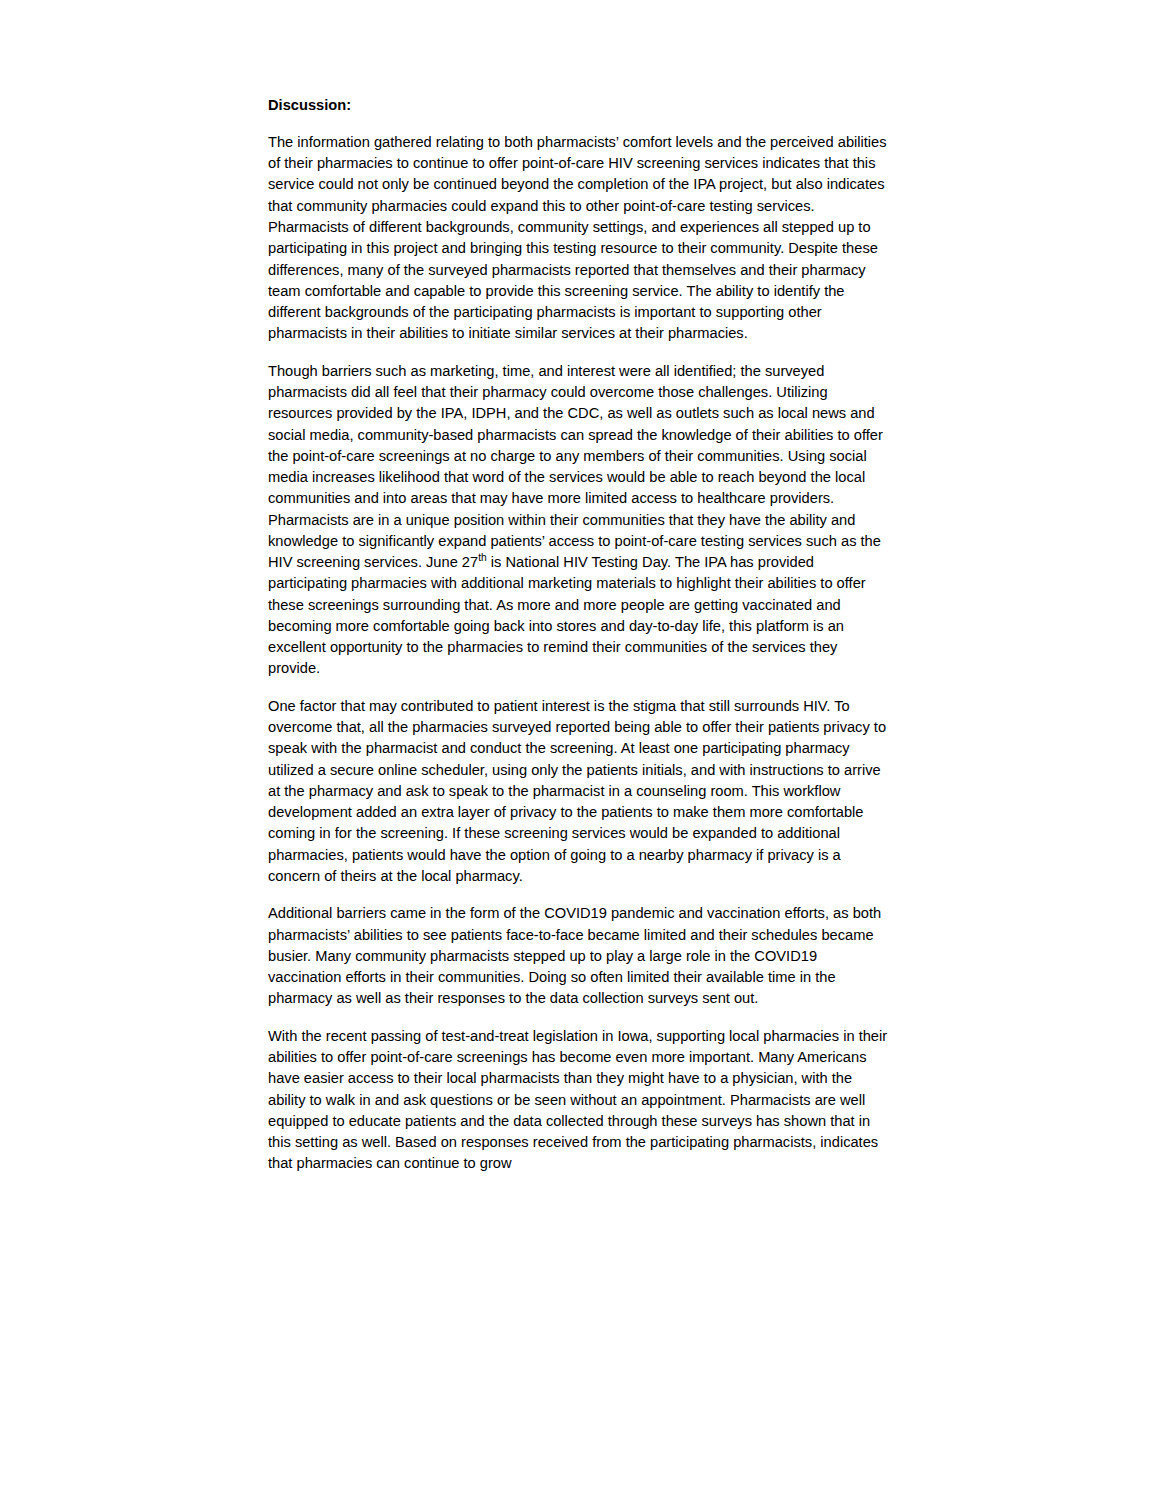Discussion:
The information gathered relating to both pharmacists’ comfort levels and the perceived abilities of their pharmacies to continue to offer point-of-care HIV screening services indicates that this service could not only be continued beyond the completion of the IPA project, but also indicates that community pharmacies could expand this to other point-of-care testing services. Pharmacists of different backgrounds, community settings, and experiences all stepped up to participating in this project and bringing this testing resource to their community. Despite these differences, many of the surveyed pharmacists reported that themselves and their pharmacy team comfortable and capable to provide this screening service. The ability to identify the different backgrounds of the participating pharmacists is important to supporting other pharmacists in their abilities to initiate similar services at their pharmacies.
Though barriers such as marketing, time, and interest were all identified; the surveyed pharmacists did all feel that their pharmacy could overcome those challenges. Utilizing resources provided by the IPA, IDPH, and the CDC, as well as outlets such as local news and social media, community-based pharmacists can spread the knowledge of their abilities to offer the point-of-care screenings at no charge to any members of their communities. Using social media increases likelihood that word of the services would be able to reach beyond the local communities and into areas that may have more limited access to healthcare providers. Pharmacists are in a unique position within their communities that they have the ability and knowledge to significantly expand patients’ access to point-of-care testing services such as the HIV screening services. June 27th is National HIV Testing Day. The IPA has provided participating pharmacies with additional marketing materials to highlight their abilities to offer these screenings surrounding that. As more and more people are getting vaccinated and becoming more comfortable going back into stores and day-to-day life, this platform is an excellent opportunity to the pharmacies to remind their communities of the services they provide.
One factor that may contributed to patient interest is the stigma that still surrounds HIV. To overcome that, all the pharmacies surveyed reported being able to offer their patients privacy to speak with the pharmacist and conduct the screening. At least one participating pharmacy utilized a secure online scheduler, using only the patients initials, and with instructions to arrive at the pharmacy and ask to speak to the pharmacist in a counseling room. This workflow development added an extra layer of privacy to the patients to make them more comfortable coming in for the screening. If these screening services would be expanded to additional pharmacies, patients would have the option of going to a nearby pharmacy if privacy is a concern of theirs at the local pharmacy.
Additional barriers came in the form of the COVID19 pandemic and vaccination efforts, as both pharmacists’ abilities to see patients face-to-face became limited and their schedules became busier. Many community pharmacists stepped up to play a large role in the COVID19 vaccination efforts in their communities. Doing so often limited their available time in the pharmacy as well as their responses to the data collection surveys sent out.
With the recent passing of test-and-treat legislation in Iowa, supporting local pharmacies in their abilities to offer point-of-care screenings has become even more important. Many Americans have easier access to their local pharmacists than they might have to a physician, with the ability to walk in and ask questions or be seen without an appointment. Pharmacists are well equipped to educate patients and the data collected through these surveys has shown that in this setting as well. Based on responses received from the participating pharmacists, indicates that pharmacies can continue to grow